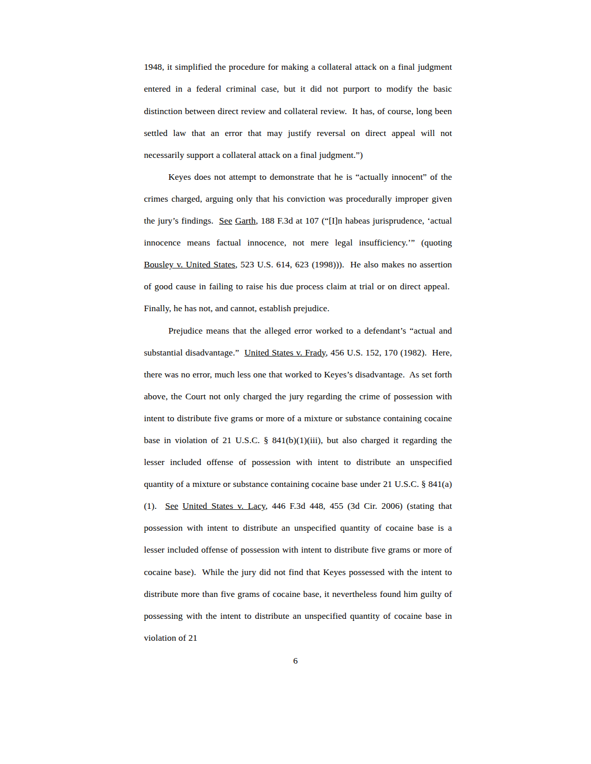1948, it simplified the procedure for making a collateral attack on a final judgment entered in a federal criminal case, but it did not purport to modify the basic distinction between direct review and collateral review. It has, of course, long been settled law that an error that may justify reversal on direct appeal will not necessarily support a collateral attack on a final judgment.”)
Keyes does not attempt to demonstrate that he is “actually innocent” of the crimes charged, arguing only that his conviction was procedurally improper given the jury’s findings. See Garth, 188 F.3d at 107 (“[I]n habeas jurisprudence, ‘actual innocence means factual innocence, not mere legal insufficiency.’” (quoting Bousley v. United States, 523 U.S. 614, 623 (1998))). He also makes no assertion of good cause in failing to raise his due process claim at trial or on direct appeal. Finally, he has not, and cannot, establish prejudice.
Prejudice means that the alleged error worked to a defendant’s “actual and substantial disadvantage.” United States v. Frady, 456 U.S. 152, 170 (1982). Here, there was no error, much less one that worked to Keyes’s disadvantage. As set forth above, the Court not only charged the jury regarding the crime of possession with intent to distribute five grams or more of a mixture or substance containing cocaine base in violation of 21 U.S.C. § 841(b)(1)(iii), but also charged it regarding the lesser included offense of possession with intent to distribute an unspecified quantity of a mixture or substance containing cocaine base under 21 U.S.C. § 841(a)(1). See United States v. Lacy, 446 F.3d 448, 455 (3d Cir. 2006) (stating that possession with intent to distribute an unspecified quantity of cocaine base is a lesser included offense of possession with intent to distribute five grams or more of cocaine base). While the jury did not find that Keyes possessed with the intent to distribute more than five grams of cocaine base, it nevertheless found him guilty of possessing with the intent to distribute an unspecified quantity of cocaine base in violation of 21
6